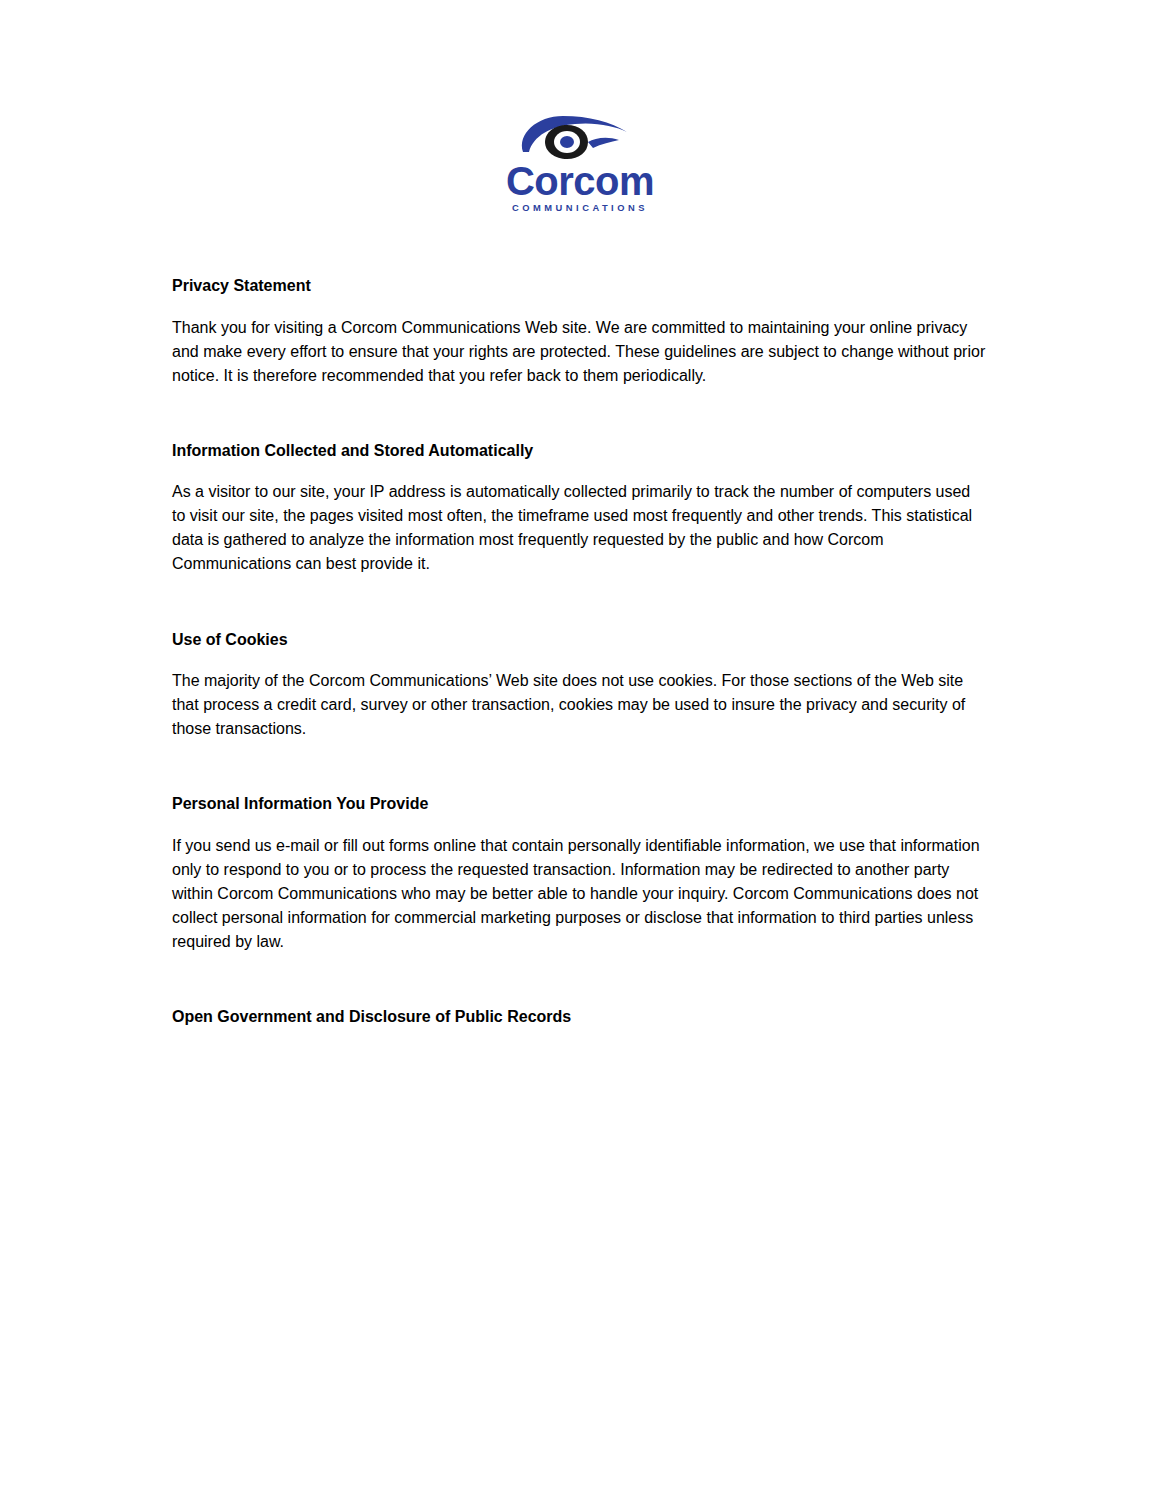Corcom
COMMUNICATIONS
Privacy Statement
Thank you for visiting a Corcom Communications Web site. We are committed to maintaining your online privacy and make every effort to ensure that your rights are protected. These guidelines are subject to change without prior notice. It is therefore recommended that you refer back to them periodically.
Information Collected and Stored Automatically
As a visitor to our site, your IP address is automatically collected primarily to track the number of computers used to visit our site, the pages visited most often, the timeframe used most frequently and other trends. This statistical data is gathered to analyze the information most frequently requested by the public and how Corcom Communications can best provide it.
Use of Cookies
The majority of the Corcom Communications’ Web site does not use cookies. For those sections of the Web site that process a credit card, survey or other transaction, cookies may be used to insure the privacy and security of those transactions.
Personal Information You Provide
If you send us e-mail or fill out forms online that contain personally identifiable information, we use that information only to respond to you or to process the requested transaction. Information may be redirected to another party within Corcom Communications who may be better able to handle your inquiry. Corcom Communications does not collect personal information for commercial marketing purposes or disclose that information to third parties unless required by law.
Open Government and Disclosure of Public Records